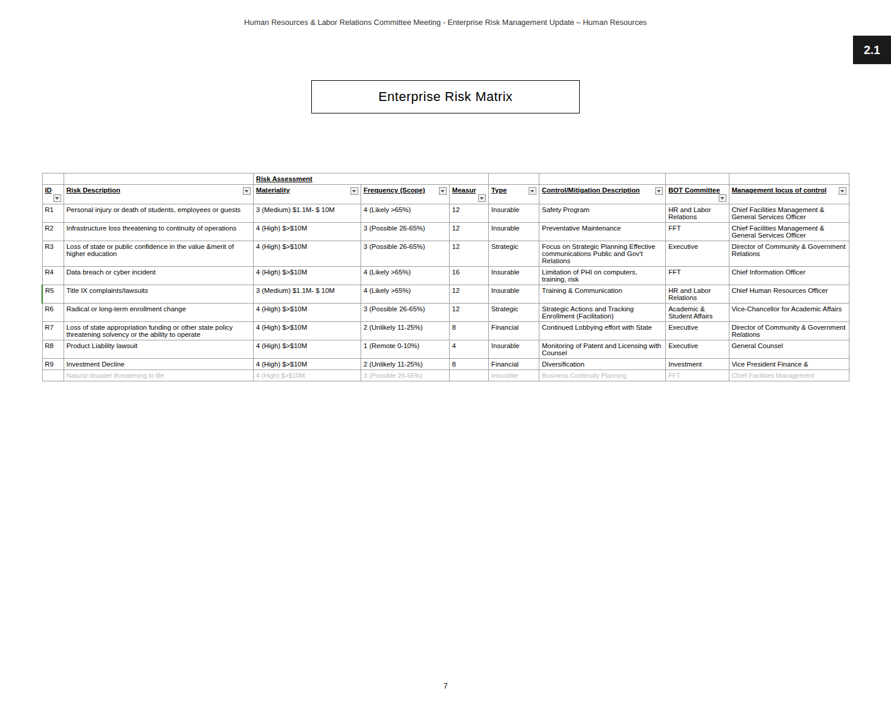Human Resources & Labor Relations Committee Meeting - Enterprise Risk Management Update – Human Resources
2.1
Enterprise Risk Matrix
| | | Risk Assessment | | | | |
| --- | --- | --- | --- | --- | --- | --- |
| ID | Risk Description | Materiality | Frequency (Scope) | Measur | Type | Control/Mitigation Description | BOT Committee | Management locus of control |
| R1 | Personal injury or death of students, employees or guests | 3 (Medium) $1.1M- $ 10M | 4 (Likely >65%) | 12 | Insurable | Safety Program | HR and Labor Relations | Chief Facilities Management & General Services Officer |
| R2 | Infrastructure loss threatening to continuity of operations | 4 (High) $>$10M | 3 (Possible 26-65%) | 12 | Insurable | Preventative Maintenance | FFT | Chief Facilities Management & General Services Officer |
| R3 | Loss of state or public confidence in the value &merit of higher education | 4 (High) $>$10M | 3 (Possible 26-65%) | 12 | Strategic | Focus on Strategic Planning Effective communications Public and Gov't Relations | Executive | Director of Community & Government Relations |
| R4 | Data breach or cyber incident | 4 (High) $>$10M | 4 (Likely >65%) | 16 | Insurable | Limitation of PHI on computers, training, risk | FFT | Chief Information Officer |
| R5 | Title IX complaints/lawsuits | 3 (Medium) $1.1M- $ 10M | 4 (Likely >65%) | 12 | Insurable | Training & Communication | HR and Labor Relations | Chief Human Resources Officer |
| R6 | Radical or long-term enrollment change | 4 (High) $>$10M | 3 (Possible 26-65%) | 12 | Strategic | Strategic Actions and Tracking Enrollment (Facilitation) | Academic & Student Affairs | Vice-Chancellor for Academic Affairs |
| R7 | Loss of state appropriation funding or other state policy threatening solvency or the ability to operate | 4 (High) $>$10M | 2 (Unlikely 11-25%) | 8 | Financial | Continued Lobbying effort with State | Executive | Director of Community & Government Relations |
| R8 | Product Liability lawsuit | 4 (High) $>$10M | 1 (Remote 0-10%) | 4 | Insurable | Monitoring of Patent and Licensing with Counsel | Executive | General Counsel |
| R9 | Investment Decline | 4 (High) $>$10M | 2 (Unlikely 11-25%) | 8 | Financial | Diversification | Investment | Vice President Finance & |
| | Natural disaster threatening to life | 4 (High) $>$10M | 3 (Possible 26-65%) | | Insurable | Business Continuity Planning | FFT | Chief Facilities Management |
7